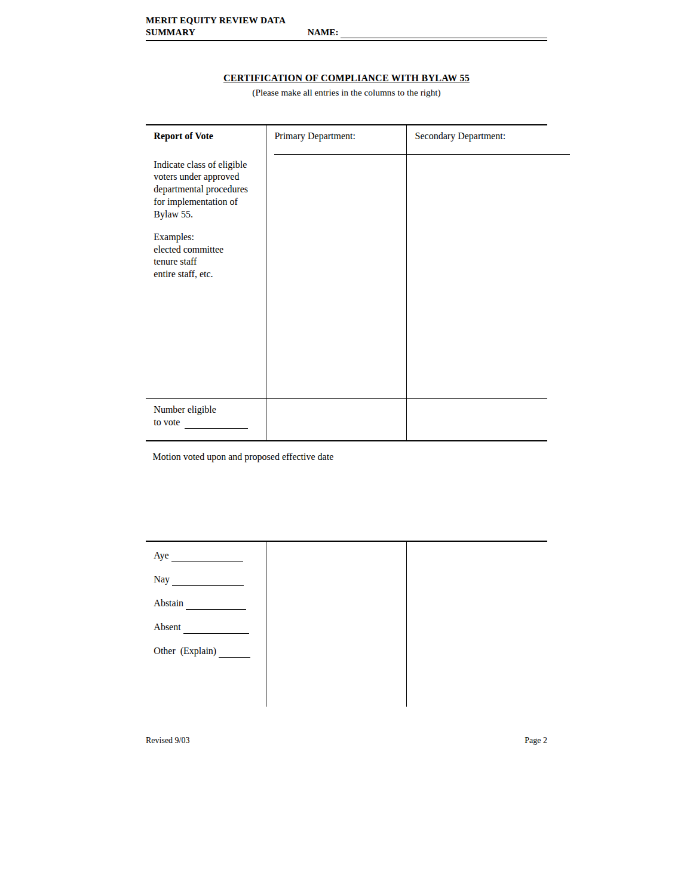MERIT EQUITY REVIEW DATA SUMMARY
NAME:
CERTIFICATION OF COMPLIANCE WITH BYLAW 55
(Please make all entries in the columns to the right)
| Report of Vote Indicate class of eligible voters under approved departmental procedures for implementation of Bylaw 55. Examples: elected committee tenure staff entire staff, etc. | Primary Department: | Secondary Department: |
| Number eligible to vote | | |
Motion voted upon and proposed effective date
| Aye Nay Abstain Absent Other (Explain) | | |
Revised 9/03
Page 2